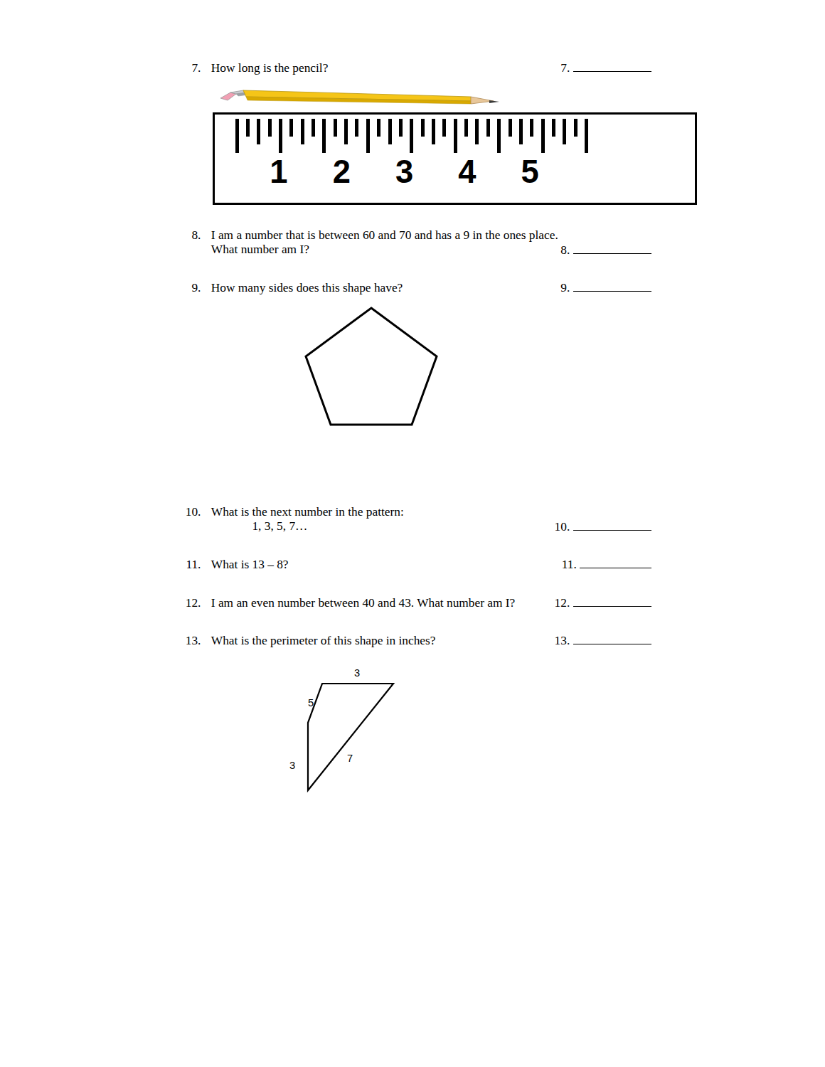7. How long is the pencil? 7.
1 2 3 4 5
8. I am a number that is between 60 and 70 and has a 9 in the ones place.
What number am I? 8.
9. How many sides does this shape have? 9.
10. What is the next number in the pattern:
1, 3, 5, 7… 10.
11. What is 13 – 8? 11.
12. I am an even number between 40 and 43. What number am I? 12.
13. What is the perimeter of this shape in inches? 13.
3 5 7 3